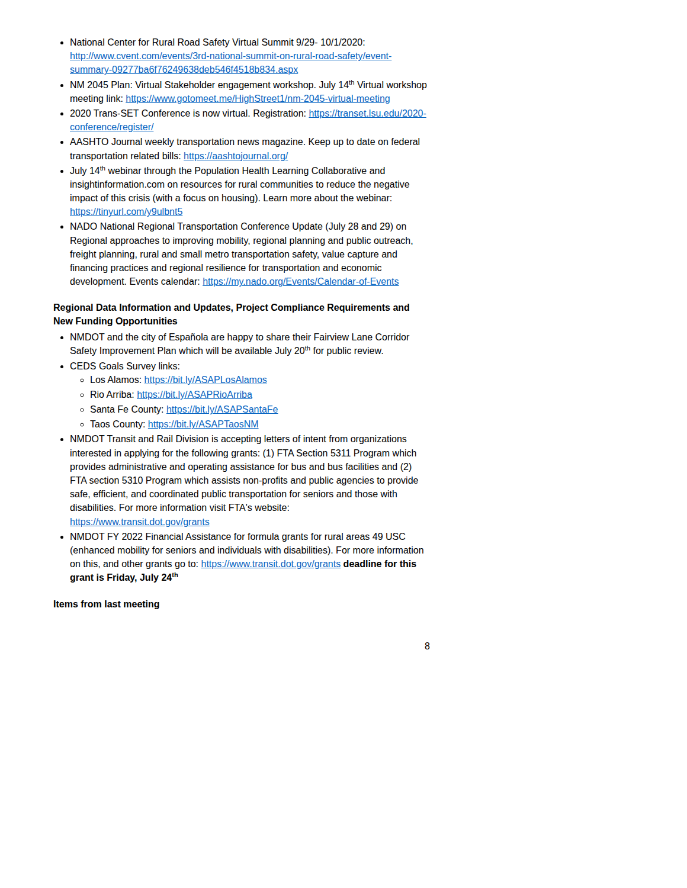National Center for Rural Road Safety Virtual Summit 9/29- 10/1/2020: http://www.cvent.com/events/3rd-national-summit-on-rural-road-safety/event-summary-09277ba6f76249638deb546f4518b834.aspx
NM 2045 Plan: Virtual Stakeholder engagement workshop. July 14th Virtual workshop meeting link: https://www.gotomeet.me/HighStreet1/nm-2045-virtual-meeting
2020 Trans-SET Conference is now virtual. Registration: https://transet.lsu.edu/2020-conference/register/
AASHTO Journal weekly transportation news magazine. Keep up to date on federal transportation related bills: https://aashtojournal.org/
July 14th webinar through the Population Health Learning Collaborative and insightinformation.com on resources for rural communities to reduce the negative impact of this crisis (with a focus on housing). Learn more about the webinar: https://tinyurl.com/y9ulbnt5
NADO National Regional Transportation Conference Update (July 28 and 29) on Regional approaches to improving mobility, regional planning and public outreach, freight planning, rural and small metro transportation safety, value capture and financing practices and regional resilience for transportation and economic development. Events calendar: https://my.nado.org/Events/Calendar-of-Events
Regional Data Information and Updates, Project Compliance Requirements and New Funding Opportunities
NMDOT and the city of Española are happy to share their Fairview Lane Corridor Safety Improvement Plan which will be available July 20th for public review.
CEDS Goals Survey links:
Los Alamos: https://bit.ly/ASAPLosAlamos
Rio Arriba: https://bit.ly/ASAPRioArriba
Santa Fe County: https://bit.ly/ASAPSantaFe
Taos County: https://bit.ly/ASAPTaosNM
NMDOT Transit and Rail Division is accepting letters of intent from organizations interested in applying for the following grants: (1) FTA Section 5311 Program which provides administrative and operating assistance for bus and bus facilities and (2) FTA section 5310 Program which assists non-profits and public agencies to provide safe, efficient, and coordinated public transportation for seniors and those with disabilities. For more information visit FTA's website: https://www.transit.dot.gov/grants
NMDOT FY 2022 Financial Assistance for formula grants for rural areas 49 USC (enhanced mobility for seniors and individuals with disabilities). For more information on this, and other grants go to: https://www.transit.dot.gov/grants deadline for this grant is Friday, July 24th
Items from last meeting
8